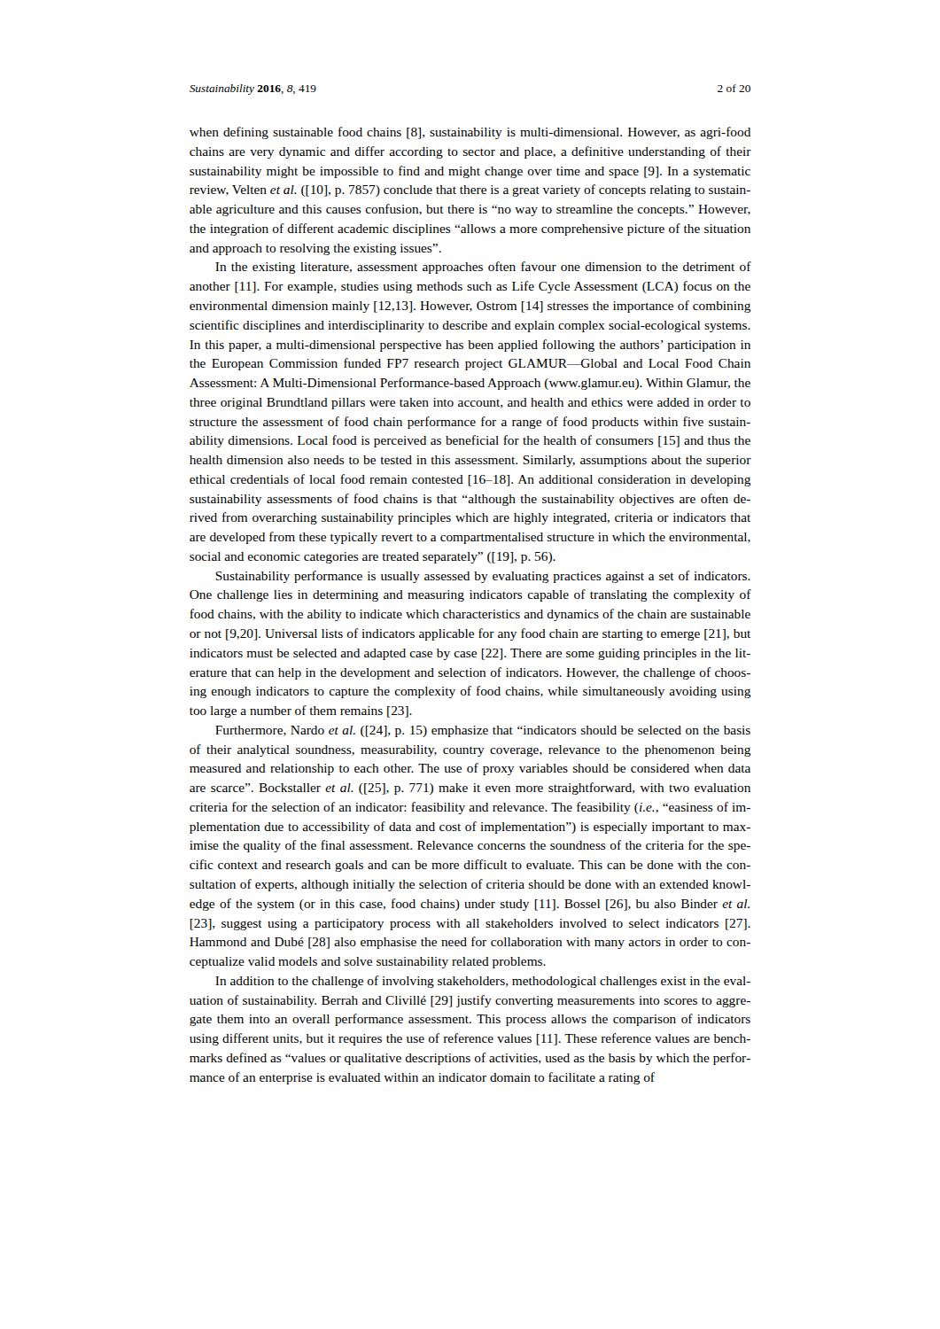Sustainability 2016, 8, 419
2 of 20
when defining sustainable food chains [8], sustainability is multi-dimensional. However, as agri-food chains are very dynamic and differ according to sector and place, a definitive understanding of their sustainability might be impossible to find and might change over time and space [9]. In a systematic review, Velten et al. ([10], p. 7857) conclude that there is a great variety of concepts relating to sustainable agriculture and this causes confusion, but there is “no way to streamline the concepts.” However, the integration of different academic disciplines “allows a more comprehensive picture of the situation and approach to resolving the existing issues”.
In the existing literature, assessment approaches often favour one dimension to the detriment of another [11]. For example, studies using methods such as Life Cycle Assessment (LCA) focus on the environmental dimension mainly [12,13]. However, Ostrom [14] stresses the importance of combining scientific disciplines and interdisciplinarity to describe and explain complex social-ecological systems. In this paper, a multi-dimensional perspective has been applied following the authors’ participation in the European Commission funded FP7 research project GLAMUR—Global and Local Food Chain Assessment: A Multi-Dimensional Performance-based Approach (www.glamur.eu). Within Glamur, the three original Brundtland pillars were taken into account, and health and ethics were added in order to structure the assessment of food chain performance for a range of food products within five sustainability dimensions. Local food is perceived as beneficial for the health of consumers [15] and thus the health dimension also needs to be tested in this assessment. Similarly, assumptions about the superior ethical credentials of local food remain contested [16–18]. An additional consideration in developing sustainability assessments of food chains is that “although the sustainability objectives are often derived from overarching sustainability principles which are highly integrated, criteria or indicators that are developed from these typically revert to a compartmentalised structure in which the environmental, social and economic categories are treated separately” ([19], p. 56).
Sustainability performance is usually assessed by evaluating practices against a set of indicators. One challenge lies in determining and measuring indicators capable of translating the complexity of food chains, with the ability to indicate which characteristics and dynamics of the chain are sustainable or not [9,20]. Universal lists of indicators applicable for any food chain are starting to emerge [21], but indicators must be selected and adapted case by case [22]. There are some guiding principles in the literature that can help in the development and selection of indicators. However, the challenge of choosing enough indicators to capture the complexity of food chains, while simultaneously avoiding using too large a number of them remains [23].
Furthermore, Nardo et al. ([24], p. 15) emphasize that “indicators should be selected on the basis of their analytical soundness, measurability, country coverage, relevance to the phenomenon being measured and relationship to each other. The use of proxy variables should be considered when data are scarce”. Bockstaller et al. ([25], p. 771) make it even more straightforward, with two evaluation criteria for the selection of an indicator: feasibility and relevance. The feasibility (i.e., “easiness of implementation due to accessibility of data and cost of implementation”) is especially important to maximise the quality of the final assessment. Relevance concerns the soundness of the criteria for the specific context and research goals and can be more difficult to evaluate. This can be done with the consultation of experts, although initially the selection of criteria should be done with an extended knowledge of the system (or in this case, food chains) under study [11]. Bossel [26], bu also Binder et al. [23], suggest using a participatory process with all stakeholders involved to select indicators [27]. Hammond and Dubé [28] also emphasise the need for collaboration with many actors in order to conceptualize valid models and solve sustainability related problems.
In addition to the challenge of involving stakeholders, methodological challenges exist in the evaluation of sustainability. Berrah and Clivillé [29] justify converting measurements into scores to aggregate them into an overall performance assessment. This process allows the comparison of indicators using different units, but it requires the use of reference values [11]. These reference values are benchmarks defined as “values or qualitative descriptions of activities, used as the basis by which the performance of an enterprise is evaluated within an indicator domain to facilitate a rating of